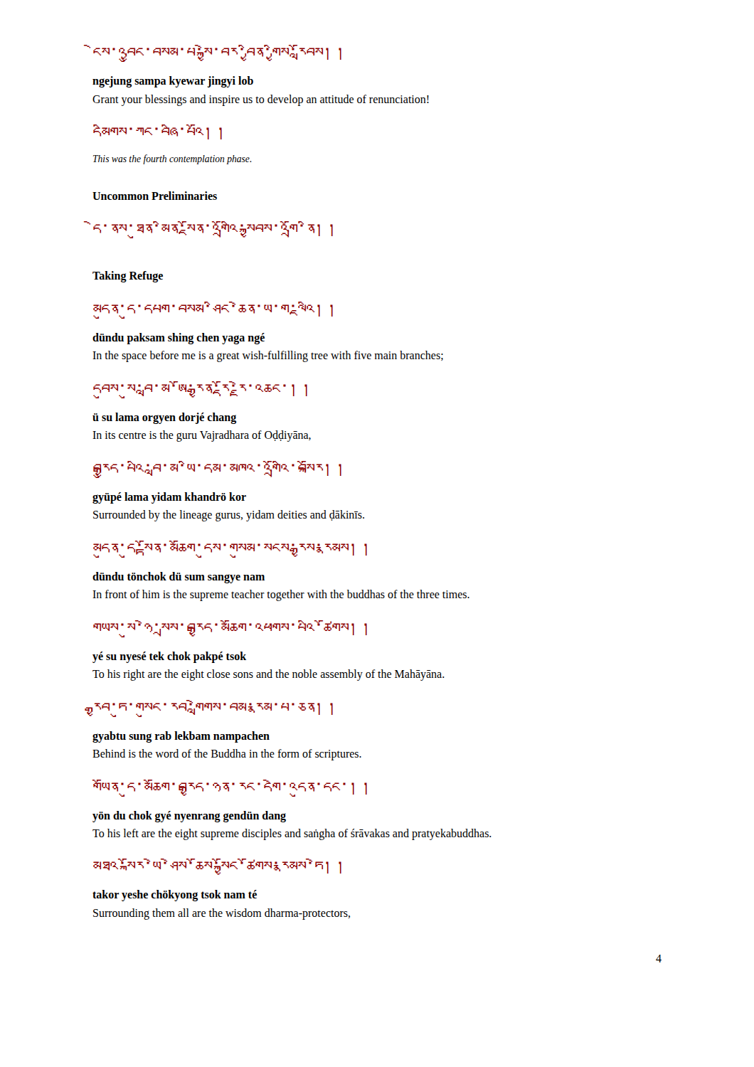ངེས་འབྱུང་བསམ་པ་སྐྱེ་བར་བྱིན་གྱིས་རློབས། །
ngejung sampa kyewar jingyi lob
Grant your blessings and inspire us to develop an attitude of renunciation!
དམིགས་ཀང་བཞི་པའོ། །
This was the fourth contemplation phase.
Uncommon Preliminaries
དེ་ནས་ཐུན་མིན་སྔོན་འགྲོའི་སྐྱབས་འགྲོ་ནི། །
Taking Refuge
མདུན་དུ་དཔག་བསམ་ཤིང་ཆེན་ཡ་ག་ལྔའི། །
dündu paksam shing chen yaga ngé
In the space before me is a great wish-fulfilling tree with five main branches;
དབུས་སུ་བླ་མ་ཨོ་རྒྱན་རྡོ་རྗེ་འཆང་། །
ü su lama orgyen dorjé chang
In its centre is the guru Vajradhara of Oḍḍiyāna,
བརྒྱུད་པའི་བླ་མ་ཡི་དམ་མཁའ་འགྲོའི་བསྐོར། །
gyüpé lama yidam khandrö kor
Surrounded by the lineage gurus, yidam deities and ḍākinīs.
མདུན་དུ་སྟོན་མཆོག་དུས་གསུམ་སངས་རྒྱས་རྣམས། །
dündu tönchok dü sum sangye nam
In front of him is the supreme teacher together with the buddhas of the three times.
གཡས་སུ་ཉེ་སྲས་བརྒྱད་མཆོག་འཕགས་པའི་ཚོགས། །
yé su nyesé tek chok pakpé tsok
To his right are the eight close sons and the noble assembly of the Mahāyāna.
རྒྱབ་ཏུ་གསུང་རབ་གླེགས་བམ་རྣམ་པ་ཅན། །
gyabtu sung rab lekbam nampachen
Behind is the word of the Buddha in the form of scriptures.
གཡོན་དུ་མཆོག་བརྒྱད་ཉན་རང་དགེ་འདུན་དང་། །
yön du chok gyé nyenrang gendün dang
To his left are the eight supreme disciples and saṅgha of śrāvakas and pratyekabuddhas.
མཐའ་སྐོར་ཡེ་ཤེས་ཆོས་སྐྱོང་ཚོགས་རྣམས་ཏེ། །
takor yeshe chökyong tsok nam té
Surrounding them all are the wisdom dharma-protectors,
4